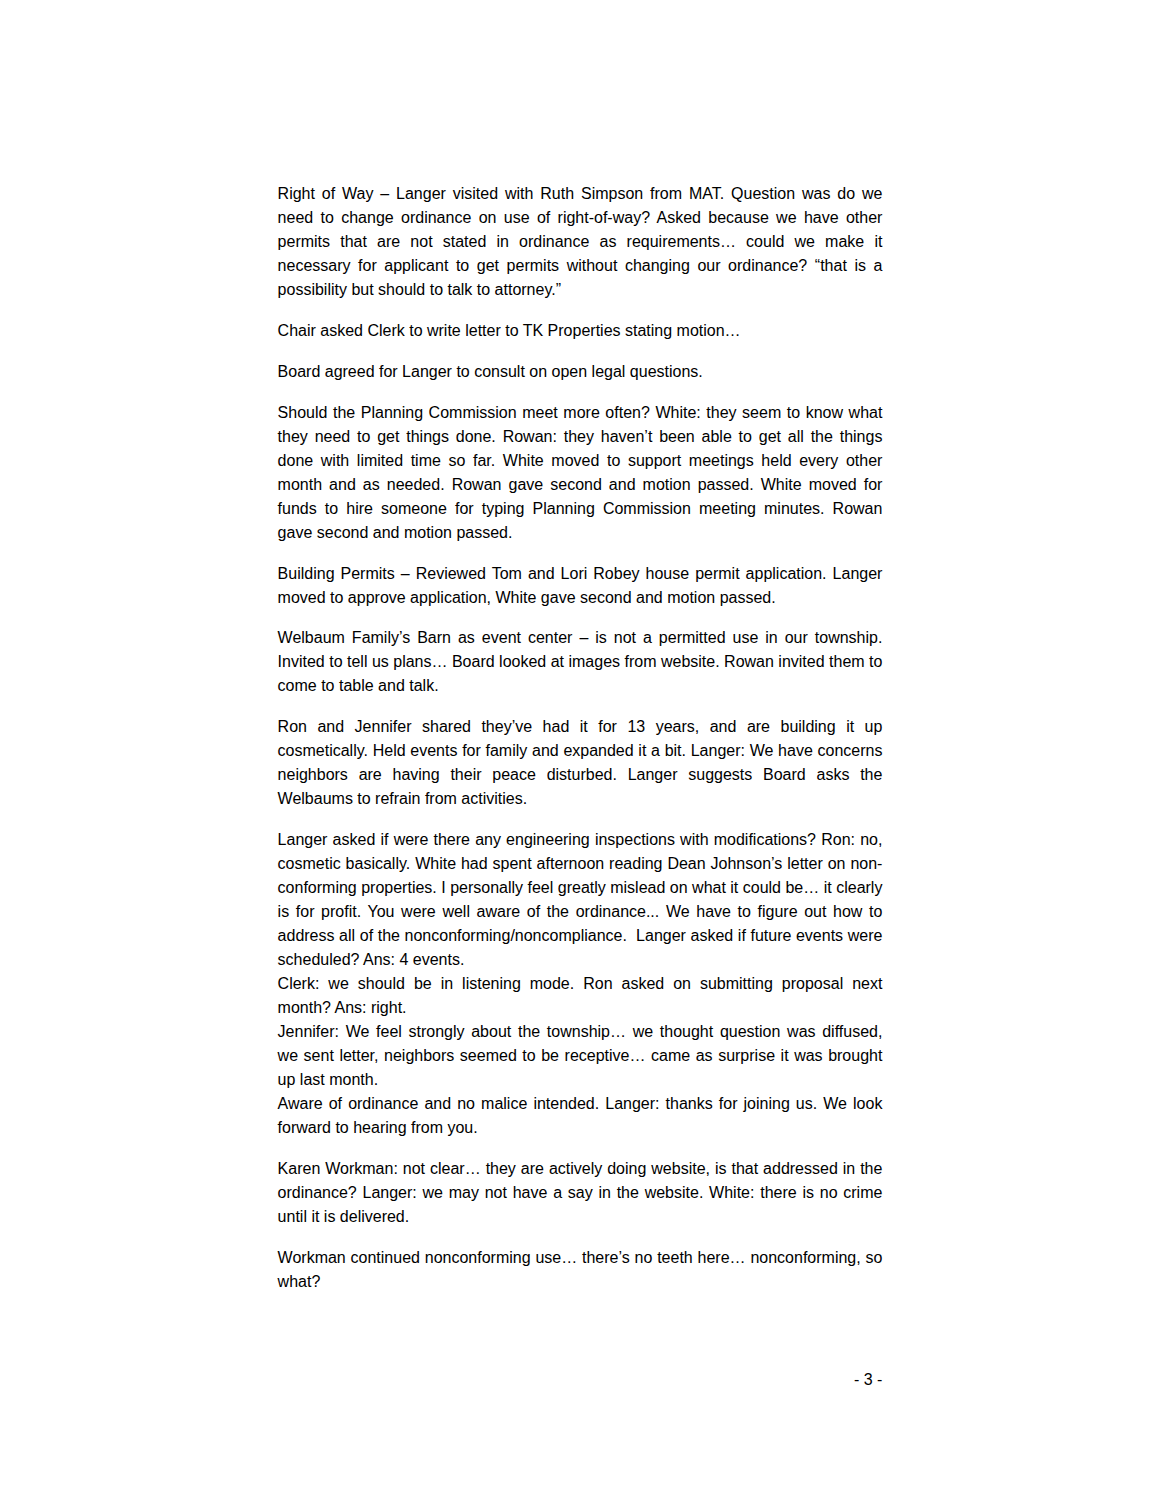Right of Way – Langer visited with Ruth Simpson from MAT. Question was do we need to change ordinance on use of right-of-way? Asked because we have other permits that are not stated in ordinance as requirements… could we make it necessary for applicant to get permits without changing our ordinance? “that is a possibility but should to talk to attorney.”
Chair asked Clerk to write letter to TK Properties stating motion…
Board agreed for Langer to consult on open legal questions.
Should the Planning Commission meet more often? White: they seem to know what they need to get things done. Rowan: they haven’t been able to get all the things done with limited time so far. White moved to support meetings held every other month and as needed. Rowan gave second and motion passed. White moved for funds to hire someone for typing Planning Commission meeting minutes. Rowan gave second and motion passed.
Building Permits – Reviewed Tom and Lori Robey house permit application. Langer moved to approve application, White gave second and motion passed.
Welbaum Family’s Barn as event center – is not a permitted use in our township. Invited to tell us plans… Board looked at images from website. Rowan invited them to come to table and talk.
Ron and Jennifer shared they’ve had it for 13 years, and are building it up cosmetically. Held events for family and expanded it a bit. Langer: We have concerns neighbors are having their peace disturbed. Langer suggests Board asks the Welbaums to refrain from activities.
Langer asked if were there any engineering inspections with modifications? Ron: no, cosmetic basically. White had spent afternoon reading Dean Johnson’s letter on non-conforming properties. I personally feel greatly mislead on what it could be… it clearly is for profit. You were well aware of the ordinance... We have to figure out how to address all of the nonconforming/noncompliance. Langer asked if future events were scheduled? Ans: 4 events.
Clerk: we should be in listening mode. Ron asked on submitting proposal next month? Ans: right.
Jennifer: We feel strongly about the township… we thought question was diffused, we sent letter, neighbors seemed to be receptive… came as surprise it was brought up last month.
Aware of ordinance and no malice intended. Langer: thanks for joining us. We look forward to hearing from you.
Karen Workman: not clear… they are actively doing website, is that addressed in the ordinance? Langer: we may not have a say in the website. White: there is no crime until it is delivered.
Workman continued nonconforming use… there’s no teeth here… nonconforming, so what?
- 3 -